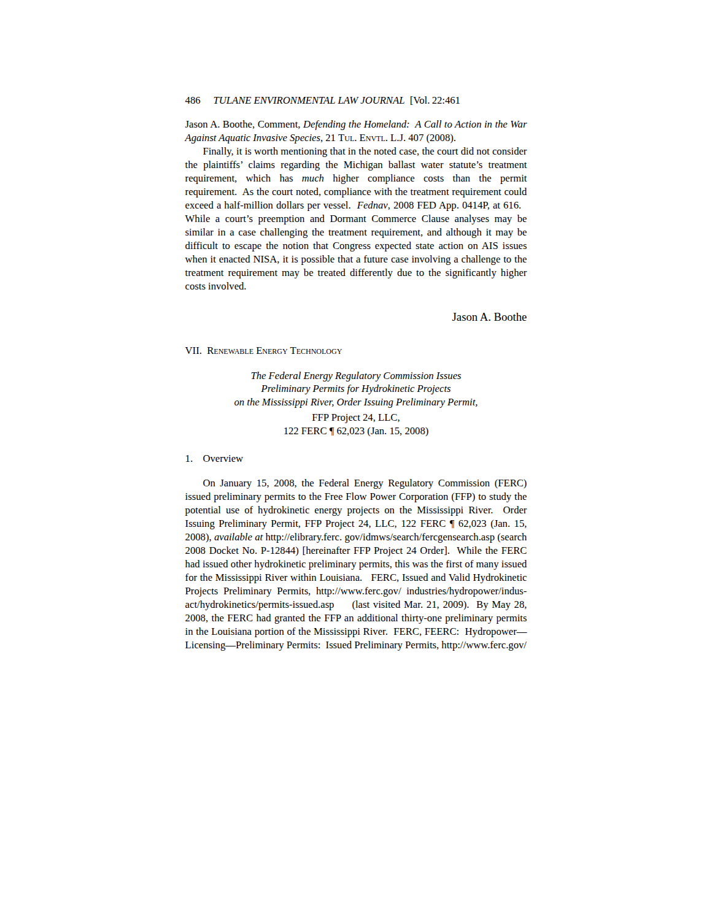486 TULANE ENVIRONMENTAL LAW JOURNAL [Vol. 22:461
Jason A. Boothe, Comment, Defending the Homeland: A Call to Action in the War Against Aquatic Invasive Species, 21 Tul. Envtl. L.J. 407 (2008).
Finally, it is worth mentioning that in the noted case, the court did not consider the plaintiffs’ claims regarding the Michigan ballast water statute’s treatment requirement, which has much higher compliance costs than the permit requirement. As the court noted, compliance with the treatment requirement could exceed a half-million dollars per vessel. Fednav, 2008 FED App. 0414P, at 616. While a court’s preemption and Dormant Commerce Clause analyses may be similar in a case challenging the treatment requirement, and although it may be difficult to escape the notion that Congress expected state action on AIS issues when it enacted NISA, it is possible that a future case involving a challenge to the treatment requirement may be treated differently due to the significantly higher costs involved.
Jason A. Boothe
VII. Renewable Energy Technology
The Federal Energy Regulatory Commission Issues
Preliminary Permits for Hydrokinetic Projects
on the Mississippi River, Order Issuing Preliminary Permit,
FFP Project 24, LLC,
122 FERC ¶ 62,023 (Jan. 15, 2008)
1. Overview
On January 15, 2008, the Federal Energy Regulatory Commission (FERC) issued preliminary permits to the Free Flow Power Corporation (FFP) to study the potential use of hydrokinetic energy projects on the Mississippi River. Order Issuing Preliminary Permit, FFP Project 24, LLC, 122 FERC ¶ 62,023 (Jan. 15, 2008), available at http://elibrary.ferc. gov/idmws/search/fercgensearch.asp (search 2008 Docket No. P-12844) [hereinafter FFP Project 24 Order]. While the FERC had issued other hydrokinetic preliminary permits, this was the first of many issued for the Mississippi River within Louisiana. FERC, Issued and Valid Hydrokinetic Projects Preliminary Permits, http://www.ferc.gov/ industries/hydropower/indus-act/hydrokinetics/permits-issued.asp (last visited Mar. 21, 2009). By May 28, 2008, the FERC had granted the FFP an additional thirty-one preliminary permits in the Louisiana portion of the Mississippi River. FERC, FEERC: Hydropower—Licensing—Preliminary Permits: Issued Preliminary Permits, http://www.ferc.gov/